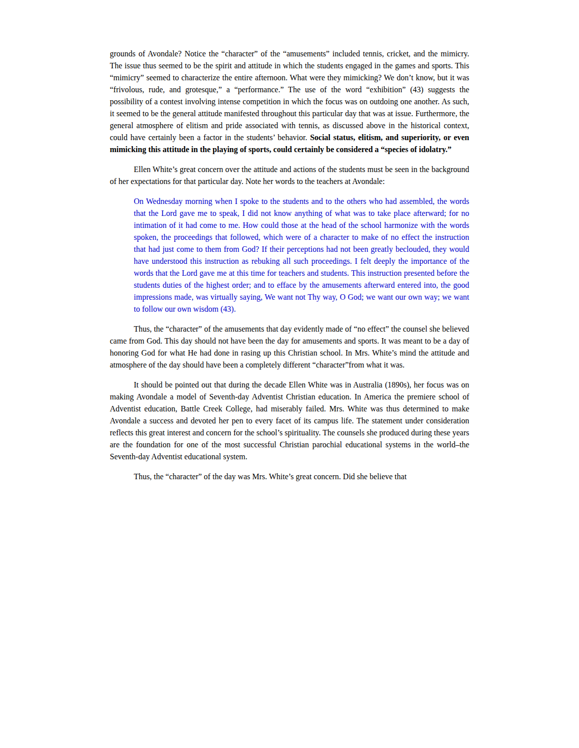grounds of Avondale? Notice the “character” of the “amusements” included tennis, cricket, and the mimicry. The issue thus seemed to be the spirit and attitude in which the students engaged in the games and sports. This “mimicry” seemed to characterize the entire afternoon. What were they mimicking? We don’t know, but it was “frivolous, rude, and grotesque,” a “performance.” The use of the word “exhibition” (43) suggests the possibility of a contest involving intense competition in which the focus was on outdoing one another. As such, it seemed to be the general attitude manifested throughout this particular day that was at issue. Furthermore, the general atmosphere of elitism and pride associated with tennis, as discussed above in the historical context, could have certainly been a factor in the students’ behavior. Social status, elitism, and superiority, or even mimicking this attitude in the playing of sports, could certainly be considered a “species of idolatry.”
Ellen White’s great concern over the attitude and actions of the students must be seen in the background of her expectations for that particular day. Note her words to the teachers at Avondale:
On Wednesday morning when I spoke to the students and to the others who had assembled, the words that the Lord gave me to speak, I did not know anything of what was to take place afterward; for no intimation of it had come to me. How could those at the head of the school harmonize with the words spoken, the proceedings that followed, which were of a character to make of no effect the instruction that had just come to them from God? If their perceptions had not been greatly beclouded, they would have understood this instruction as rebuking all such proceedings. I felt deeply the importance of the words that the Lord gave me at this time for teachers and students. This instruction presented before the students duties of the highest order; and to efface by the amusements afterward entered into, the good impressions made, was virtually saying, We want not Thy way, O God; we want our own way; we want to follow our own wisdom (43).
Thus, the “character” of the amusements that day evidently made of “no effect” the counsel she believed came from God. This day should not have been the day for amusements and sports. It was meant to be a day of honoring God for what He had done in rasing up this Christian school. In Mrs. White’s mind the attitude and atmosphere of the day should have been a completely different “character”from what it was.
It should be pointed out that during the decade Ellen White was in Australia (1890s), her focus was on making Avondale a model of Seventh-day Adventist Christian education. In America the premiere school of Adventist education, Battle Creek College, had miserably failed. Mrs. White was thus determined to make Avondale a success and devoted her pen to every facet of its campus life. The statement under consideration reflects this great interest and concern for the school’s spirituality. The counsels she produced during these years are the foundation for one of the most successful Christian parochial educational systems in the world–the Seventh-day Adventist educational system.
Thus, the “character” of the day was Mrs. White’s great concern. Did she believe that